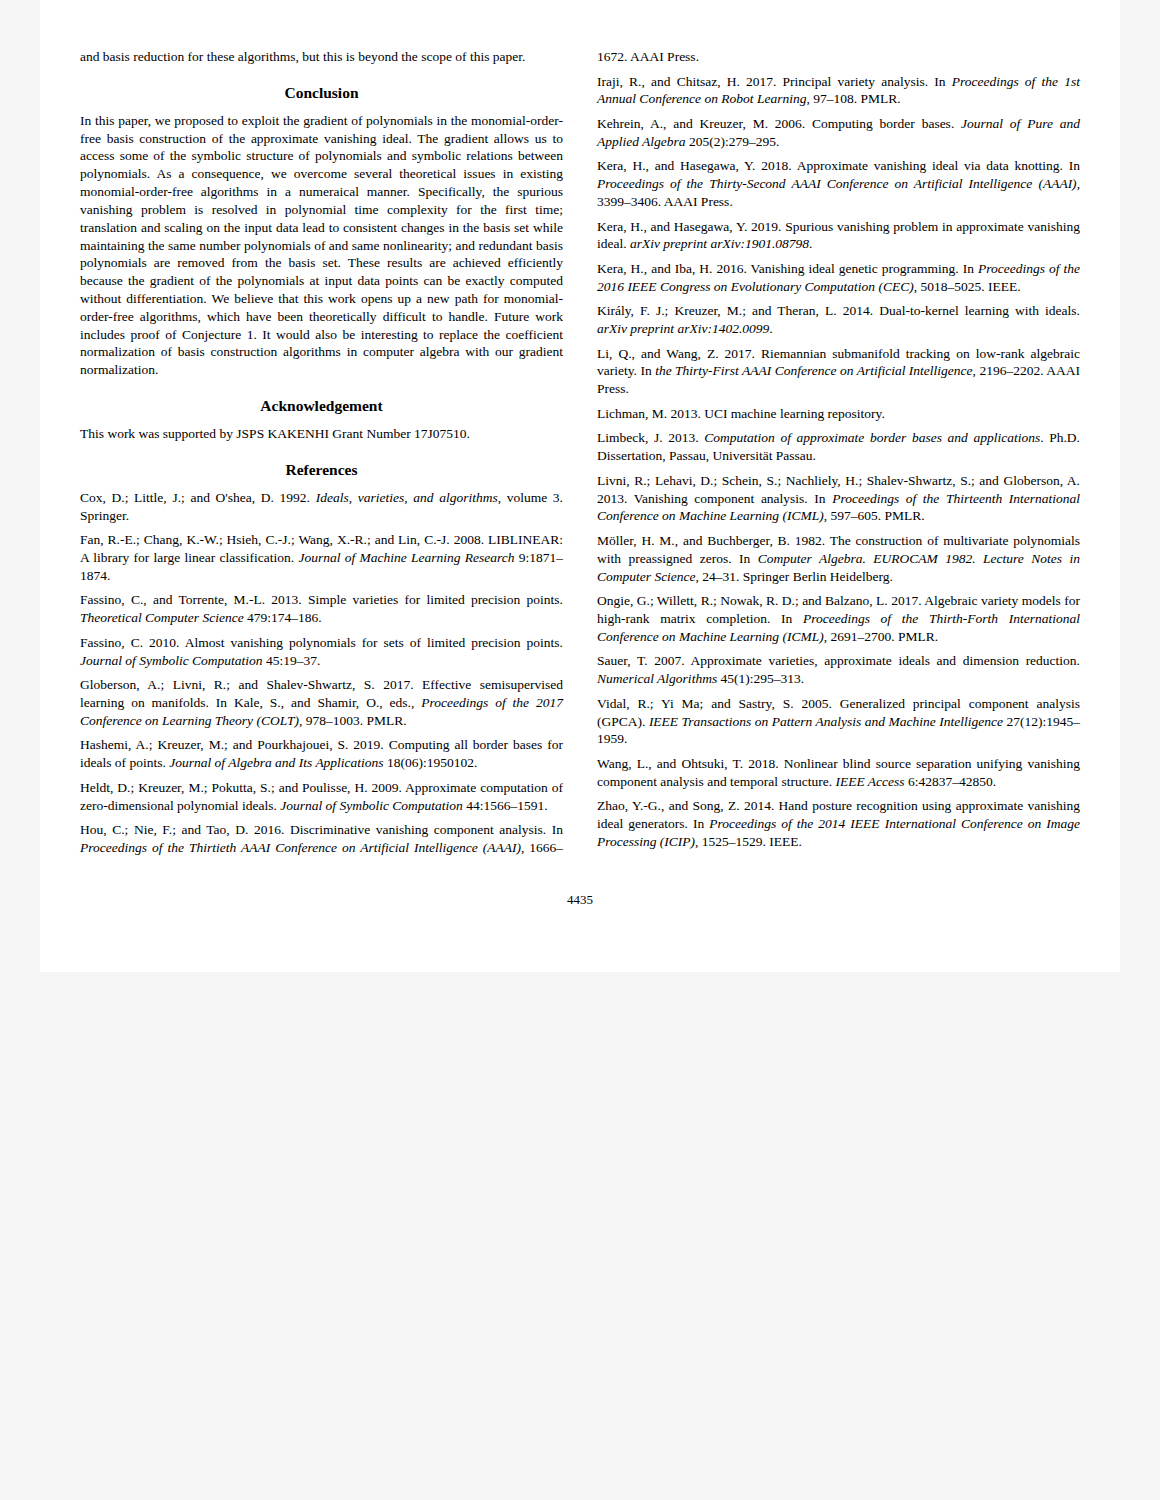and basis reduction for these algorithms, but this is beyond the scope of this paper.
Conclusion
In this paper, we proposed to exploit the gradient of polynomials in the monomial-order-free basis construction of the approximate vanishing ideal. The gradient allows us to access some of the symbolic structure of polynomials and symbolic relations between polynomials. As a consequence, we overcome several theoretical issues in existing monomial-order-free algorithms in a numeraical manner. Specifically, the spurious vanishing problem is resolved in polynomial time complexity for the first time; translation and scaling on the input data lead to consistent changes in the basis set while maintaining the same number polynomials of and same nonlinearity; and redundant basis polynomials are removed from the basis set. These results are achieved efficiently because the gradient of the polynomials at input data points can be exactly computed without differentiation. We believe that this work opens up a new path for monomial-order-free algorithms, which have been theoretically difficult to handle. Future work includes proof of Conjecture 1. It would also be interesting to replace the coefficient normalization of basis construction algorithms in computer algebra with our gradient normalization.
Acknowledgement
This work was supported by JSPS KAKENHI Grant Number 17J07510.
References
Cox, D.; Little, J.; and O'shea, D. 1992. Ideals, varieties, and algorithms, volume 3. Springer.
Fan, R.-E.; Chang, K.-W.; Hsieh, C.-J.; Wang, X.-R.; and Lin, C.-J. 2008. LIBLINEAR: A library for large linear classification. Journal of Machine Learning Research 9:1871–1874.
Fassino, C., and Torrente, M.-L. 2013. Simple varieties for limited precision points. Theoretical Computer Science 479:174–186.
Fassino, C. 2010. Almost vanishing polynomials for sets of limited precision points. Journal of Symbolic Computation 45:19–37.
Globerson, A.; Livni, R.; and Shalev-Shwartz, S. 2017. Effective semisupervised learning on manifolds. In Kale, S., and Shamir, O., eds., Proceedings of the 2017 Conference on Learning Theory (COLT), 978–1003. PMLR.
Hashemi, A.; Kreuzer, M.; and Pourkhajouei, S. 2019. Computing all border bases for ideals of points. Journal of Algebra and Its Applications 18(06):1950102.
Heldt, D.; Kreuzer, M.; Pokutta, S.; and Poulisse, H. 2009. Approximate computation of zero-dimensional polynomial ideals. Journal of Symbolic Computation 44:1566–1591.
Hou, C.; Nie, F.; and Tao, D. 2016. Discriminative vanishing component analysis. In Proceedings of the Thirtieth AAAI Conference on Artificial Intelligence (AAAI), 1666–1672. AAAI Press.
Iraji, R., and Chitsaz, H. 2017. Principal variety analysis. In Proceedings of the 1st Annual Conference on Robot Learning, 97–108. PMLR.
Kehrein, A., and Kreuzer, M. 2006. Computing border bases. Journal of Pure and Applied Algebra 205(2):279–295.
Kera, H., and Hasegawa, Y. 2018. Approximate vanishing ideal via data knotting. In Proceedings of the Thirty-Second AAAI Conference on Artificial Intelligence (AAAI), 3399–3406. AAAI Press.
Kera, H., and Hasegawa, Y. 2019. Spurious vanishing problem in approximate vanishing ideal. arXiv preprint arXiv:1901.08798.
Kera, H., and Iba, H. 2016. Vanishing ideal genetic programming. In Proceedings of the 2016 IEEE Congress on Evolutionary Computation (CEC), 5018–5025. IEEE.
Király, F. J.; Kreuzer, M.; and Theran, L. 2014. Dual-to-kernel learning with ideals. arXiv preprint arXiv:1402.0099.
Li, Q., and Wang, Z. 2017. Riemannian submanifold tracking on low-rank algebraic variety. In the Thirty-First AAAI Conference on Artificial Intelligence, 2196–2202. AAAI Press.
Lichman, M. 2013. UCI machine learning repository.
Limbeck, J. 2013. Computation of approximate border bases and applications. Ph.D. Dissertation, Passau, Universität Passau.
Livni, R.; Lehavi, D.; Schein, S.; Nachliely, H.; Shalev-Shwartz, S.; and Globerson, A. 2013. Vanishing component analysis. In Proceedings of the Thirteenth International Conference on Machine Learning (ICML), 597–605. PMLR.
Möller, H. M., and Buchberger, B. 1982. The construction of multivariate polynomials with preassigned zeros. In Computer Algebra. EUROCAM 1982. Lecture Notes in Computer Science, 24–31. Springer Berlin Heidelberg.
Ongie, G.; Willett, R.; Nowak, R. D.; and Balzano, L. 2017. Algebraic variety models for high-rank matrix completion. In Proceedings of the Thirth-Forth International Conference on Machine Learning (ICML), 2691–2700. PMLR.
Sauer, T. 2007. Approximate varieties, approximate ideals and dimension reduction. Numerical Algorithms 45(1):295–313.
Vidal, R.; Yi Ma; and Sastry, S. 2005. Generalized principal component analysis (GPCA). IEEE Transactions on Pattern Analysis and Machine Intelligence 27(12):1945–1959.
Wang, L., and Ohtsuki, T. 2018. Nonlinear blind source separation unifying vanishing component analysis and temporal structure. IEEE Access 6:42837–42850.
Zhao, Y.-G., and Song, Z. 2014. Hand posture recognition using approximate vanishing ideal generators. In Proceedings of the 2014 IEEE International Conference on Image Processing (ICIP), 1525–1529. IEEE.
4435